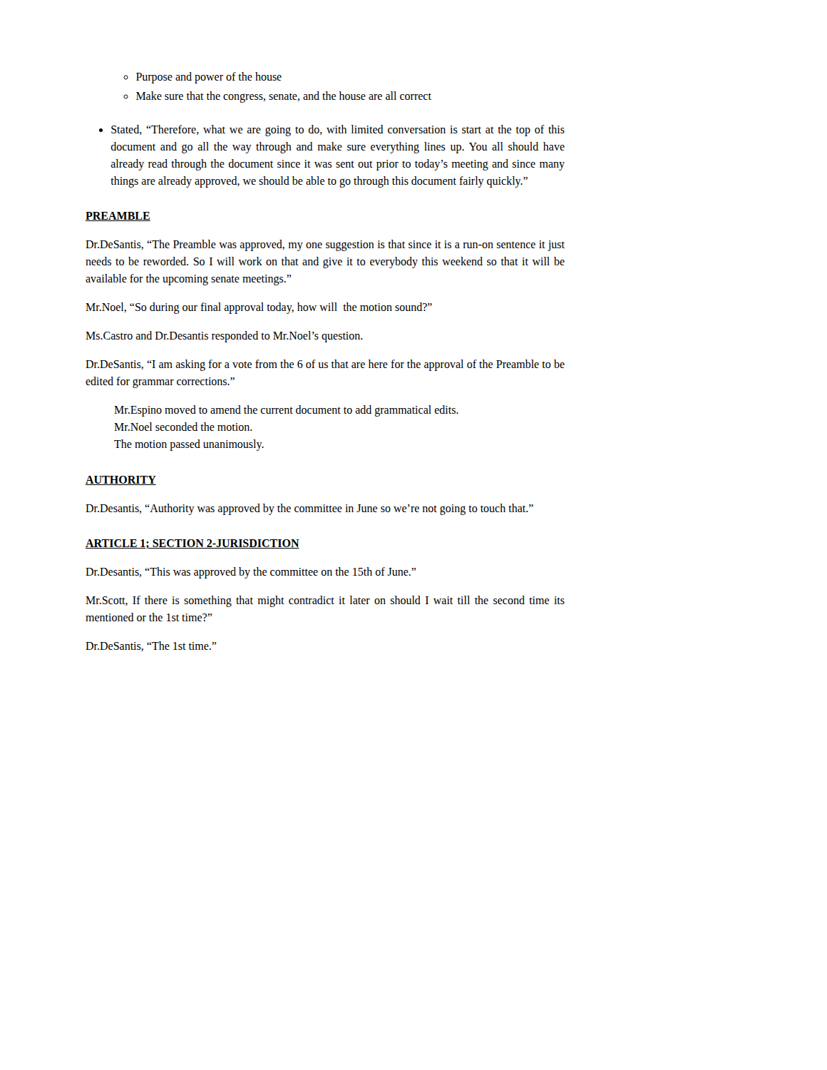Purpose and power of the house
Make sure that the congress, senate, and the house are all correct
Stated, “Therefore, what we are going to do, with limited conversation is start at the top of this document and go all the way through and make sure everything lines up. You all should have already read through the document since it was sent out prior to today’s meeting and since many things are already approved, we should be able to go through this document fairly quickly.”
PREAMBLE
Dr.DeSantis, “The Preamble was approved, my one suggestion is that since it is a run-on sentence it just needs to be reworded. So I will work on that and give it to everybody this weekend so that it will be available for the upcoming senate meetings.”
Mr.Noel, “So during our final approval today, how will the motion sound?”
Ms.Castro and Dr.Desantis responded to Mr.Noel’s question.
Dr.DeSantis, “I am asking for a vote from the 6 of us that are here for the approval of the Preamble to be edited for grammar corrections.”
Mr.Espino moved to amend the current document to add grammatical edits.
Mr.Noel seconded the motion.
The motion passed unanimously.
AUTHORITY
Dr.Desantis, “Authority was approved by the committee in June so we’re not going to touch that.”
ARTICLE 1; SECTION 2-JURISDICTION
Dr.Desantis, “This was approved by the committee on the 15th of June.”
Mr.Scott, If there is something that might contradict it later on should I wait till the second time its mentioned or the 1st time?”
Dr.DeSantis, “The 1st time.”